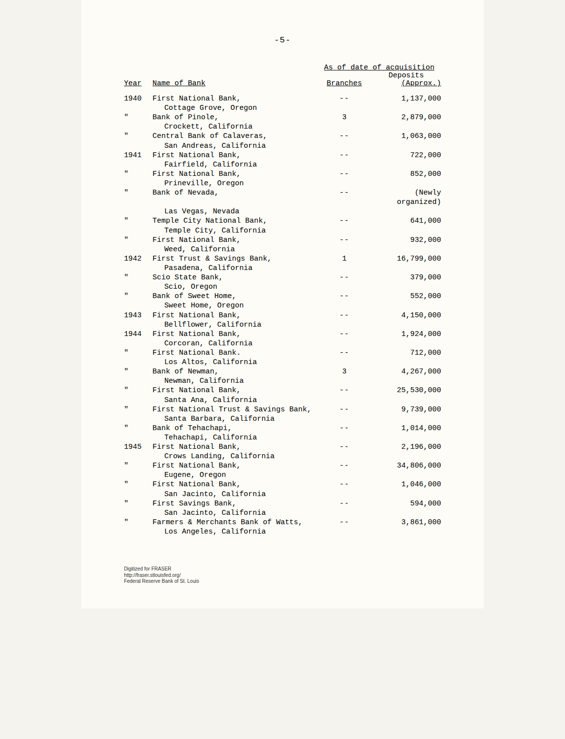-5-
| | | As of date of acquisition |
| --- | --- | --- |
| | | | Deposits |
| Year | Name of Bank | Branches | (Approx.) |
| 1940 | First National Bank, | -- | 1,137,000 |
| | Cottage Grove, Oregon | | |
| " | Bank of Pinole, | 3 | 2,879,000 |
| | Crockett, California | | |
| " | Central Bank of Calaveras, | -- | 1,063,000 |
| | San Andreas, California | | |
| 1941 | First National Bank, | -- | 722,000 |
| | Fairfield, California | | |
| " | First National Bank, | -- | 852,000 |
| | Prineville, Oregon | | |
| " | Bank of Nevada, | -- | (Newly organized) |
| | Las Vegas, Nevada | | |
| " | Temple City National Bank, | -- | 641,000 |
| | Temple City, California | | |
| " | First National Bank, | -- | 932,000 |
| | Weed, California | | |
| 1942 | First Trust & Savings Bank, | 1 | 16,799,000 |
| | Pasadena, California | | |
| " | Scio State Bank, | -- | 379,000 |
| | Scio, Oregon | | |
| " | Bank of Sweet Home, | -- | 552,000 |
| | Sweet Home, Oregon | | |
| 1943 | First National Bank, | -- | 4,150,000 |
| | Bellflower, California | | |
| 1944 | First National Bank, | -- | 1,924,000 |
| | Corcoran, California | | |
| " | First National Bank. | -- | 712,000 |
| | Los Altos, California | | |
| " | Bank of Newman, | 3 | 4,267,000 |
| | Newman, California | | |
| " | First National Bank, | -- | 25,530,000 |
| | Santa Ana, California | | |
| " | First National Trust & Savings Bank, | -- | 9,739,000 |
| | Santa Barbara, California | | |
| " | Bank of Tehachapi, | -- | 1,014,000 |
| | Tehachapi, California | | |
| 1945 | First National Bank, | -- | 2,196,000 |
| | Crows Landing, California | | |
| " | First National Bank, | -- | 34,806,000 |
| | Eugene, Oregon | | |
| " | First National Bank, | -- | 1,046,000 |
| | San Jacinto, California | | |
| " | First Savings Bank, | -- | 594,000 |
| | San Jacinto, California | | |
| " | Farmers & Merchants Bank of Watts, | -- | 3,861,000 |
| | Los Angeles, California | | |
Digitized for FRASER
http://fraser.stlouisfed.org/
Federal Reserve Bank of St. Louis